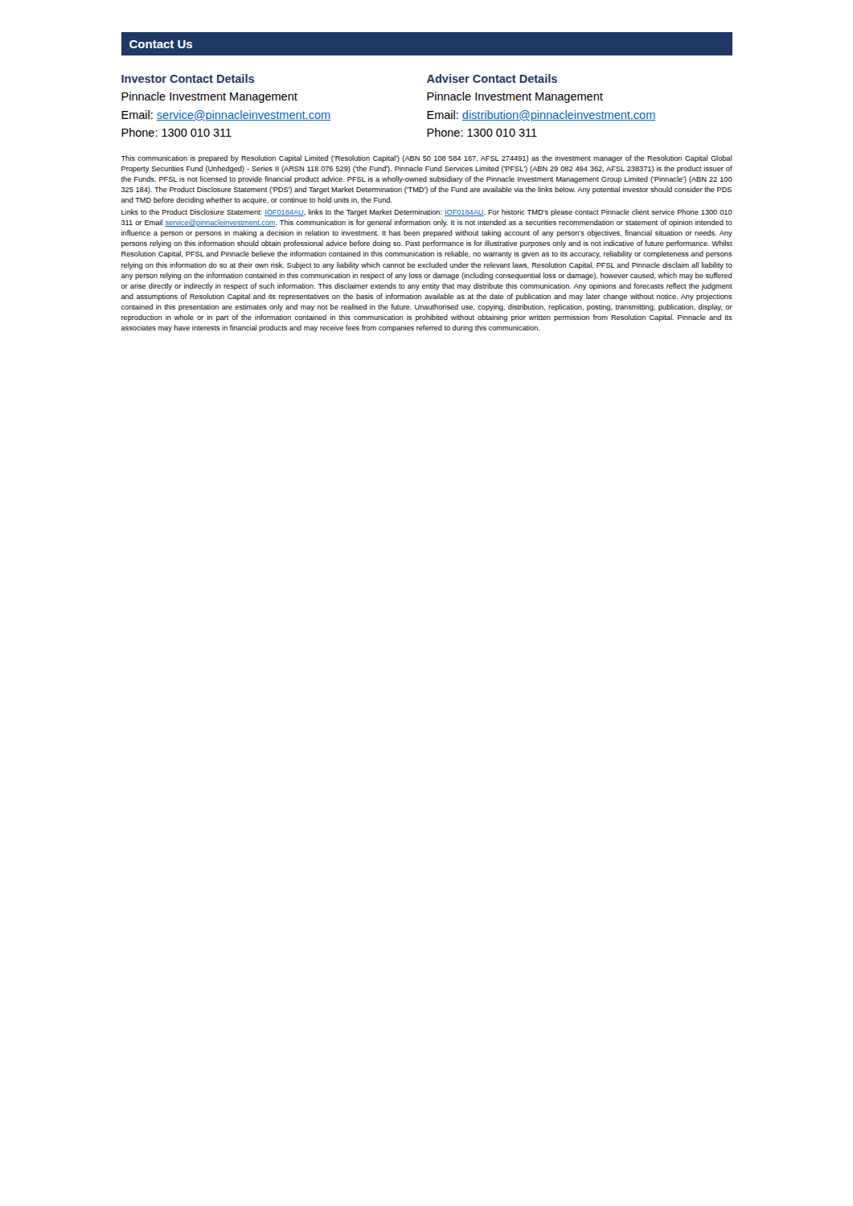Contact Us
| Investor Contact Details Pinnacle Investment Management Email: service@pinnacleinvestment.com Phone: 1300 010 311 | Adviser Contact Details Pinnacle Investment Management Email: distribution@pinnacleinvestment.com Phone: 1300 010 311 |
This communication is prepared by Resolution Capital Limited ('Resolution Capital') (ABN 50 108 584 167, AFSL 274491) as the investment manager of the Resolution Capital Global Property Securities Fund (Unhedged) - Series II (ARSN 118 076 529) ('the Fund'). Pinnacle Fund Services Limited ('PFSL') (ABN 29 082 494 362, AFSL 238371) is the product issuer of the Funds. PFSL is not licensed to provide financial product advice. PFSL is a wholly-owned subsidiary of the Pinnacle Investment Management Group Limited ('Pinnacle') (ABN 22 100 325 184). The Product Disclosure Statement ('PDS') and Target Market Determination ('TMD') of the Fund are available via the links below. Any potential investor should consider the PDS and TMD before deciding whether to acquire, or continue to hold units in, the Fund.
Links to the Product Disclosure Statement: IOF0184AU, links to the Target Market Determination: IOF0184AU. For historic TMD’s please contact Pinnacle client service Phone 1300 010 311 or Email service@pinnacleinvestment.com. This communication is for general information only. It is not intended as a securities recommendation or statement of opinion intended to influence a person or persons in making a decision in relation to investment. It has been prepared without taking account of any person’s objectives, financial situation or needs. Any persons relying on this information should obtain professional advice before doing so. Past performance is for illustrative purposes only and is not indicative of future performance. Whilst Resolution Capital, PFSL and Pinnacle believe the information contained in this communication is reliable, no warranty is given as to its accuracy, reliability or completeness and persons relying on this information do so at their own risk. Subject to any liability which cannot be excluded under the relevant laws, Resolution Capital, PFSL and Pinnacle disclaim all liability to any person relying on the information contained in this communication in respect of any loss or damage (including consequential loss or damage), however caused, which may be suffered or arise directly or indirectly in respect of such information. This disclaimer extends to any entity that may distribute this communication. Any opinions and forecasts reflect the judgment and assumptions of Resolution Capital and its representatives on the basis of information available as at the date of publication and may later change without notice. Any projections contained in this presentation are estimates only and may not be realised in the future. Unauthorised use, copying, distribution, replication, posting, transmitting, publication, display, or reproduction in whole or in part of the information contained in this communication is prohibited without obtaining prior written permission from Resolution Capital. Pinnacle and its associates may have interests in financial products and may receive fees from companies referred to during this communication.